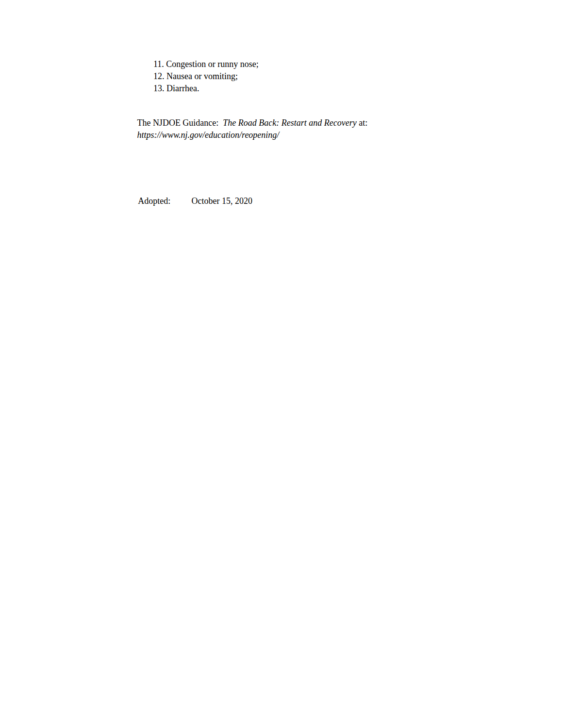11. Congestion or runny nose;
12. Nausea or vomiting;
13. Diarrhea.
The NJDOE Guidance: The Road Back: Restart and Recovery at:
https://www.nj.gov/education/reopening/
Adopted: October 15, 2020